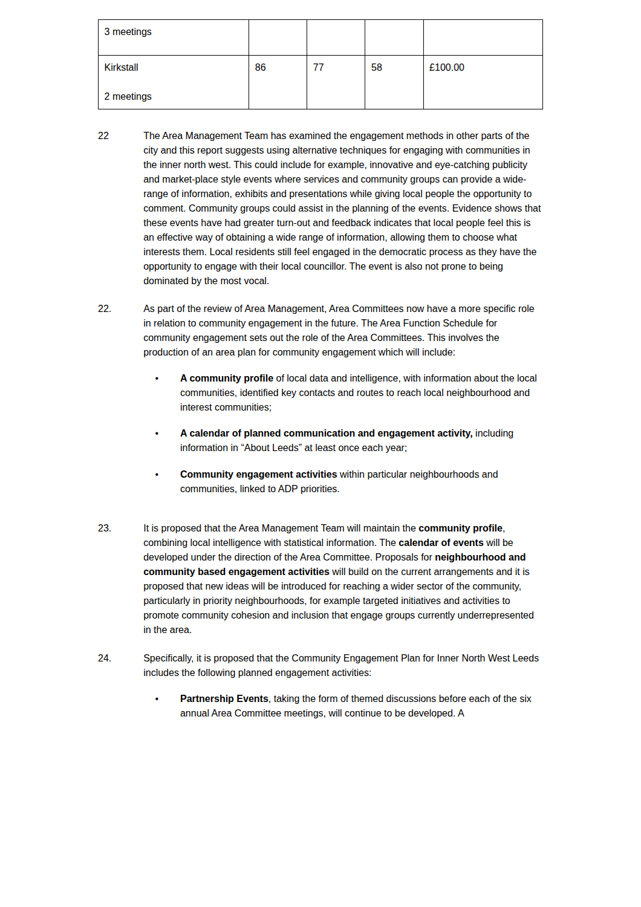| 3 meetings | | | | |
| Kirkstall 2 meetings | 86 | 77 | 58 | £100.00 |
22 The Area Management Team has examined the engagement methods in other parts of the city and this report suggests using alternative techniques for engaging with communities in the inner north west. This could include for example, innovative and eye-catching publicity and market-place style events where services and community groups can provide a wide- range of information, exhibits and presentations while giving local people the opportunity to comment. Community groups could assist in the planning of the events. Evidence shows that these events have had greater turn-out and feedback indicates that local people feel this is an effective way of obtaining a wide range of information, allowing them to choose what interests them. Local residents still feel engaged in the democratic process as they have the opportunity to engage with their local councillor. The event is also not prone to being dominated by the most vocal.
22. As part of the review of Area Management, Area Committees now have a more specific role in relation to community engagement in the future. The Area Function Schedule for community engagement sets out the role of the Area Committees. This involves the production of an area plan for community engagement which will include:
• A community profile of local data and intelligence, with information about the local communities, identified key contacts and routes to reach local neighbourhood and interest communities;
• A calendar of planned communication and engagement activity, including information in “About Leeds” at least once each year;
• Community engagement activities within particular neighbourhoods and communities, linked to ADP priorities.
23. It is proposed that the Area Management Team will maintain the community profile, combining local intelligence with statistical information. The calendar of events will be developed under the direction of the Area Committee. Proposals for neighbourhood and community based engagement activities will build on the current arrangements and it is proposed that new ideas will be introduced for reaching a wider sector of the community, particularly in priority neighbourhoods, for example targeted initiatives and activities to promote community cohesion and inclusion that engage groups currently underrepresented in the area.
24. Specifically, it is proposed that the Community Engagement Plan for Inner North West Leeds includes the following planned engagement activities:
• Partnership Events, taking the form of themed discussions before each of the six annual Area Committee meetings, will continue to be developed. A